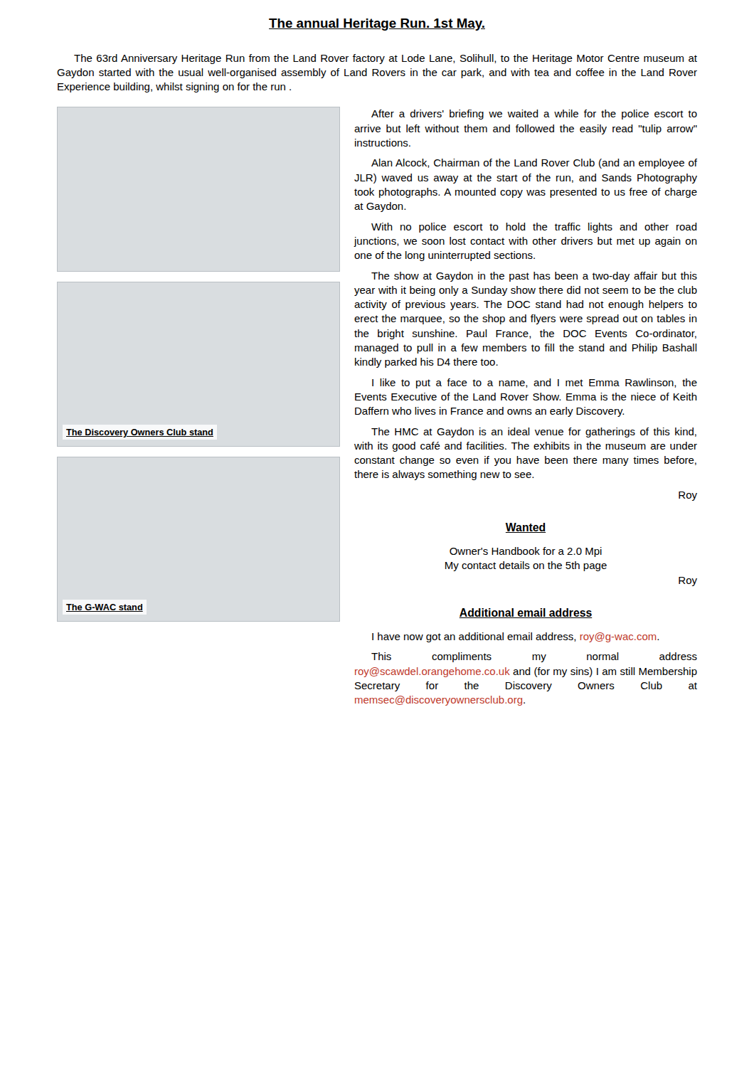The annual Heritage Run. 1st May.
The 63rd Anniversary Heritage Run from the Land Rover factory at Lode Lane, Solihull, to the Heritage Motor Centre museum at Gaydon started with the usual well-organised assembly of Land Rovers in the car park, and with tea and coffee in the Land Rover Experience building, whilst signing on for the run .
The Discovery Owners Club stand
The G-WAC stand
After a drivers' briefing we waited a while for the police escort to arrive but left without them and followed the easily read "tulip arrow" instructions.
Alan Alcock, Chairman of the Land Rover Club (and an employee of JLR) waved us away at the start of the run, and Sands Photography took photographs. A mounted copy was presented to us free of charge at Gaydon.
With no police escort to hold the traffic lights and other road junctions, we soon lost contact with other drivers but met up again on one of the long uninterrupted sections.
The show at Gaydon in the past has been a two-day affair but this year with it being only a Sunday show there did not seem to be the club activity of previous years. The DOC stand had not enough helpers to erect the marquee, so the shop and flyers were spread out on tables in the bright sunshine. Paul France, the DOC Events Co-ordinator, managed to pull in a few members to fill the stand and Philip Bashall kindly parked his D4 there too.
I like to put a face to a name, and I met Emma Rawlinson, the Events Executive of the Land Rover Show. Emma is the niece of Keith Daffern who lives in France and owns an early Discovery.
The HMC at Gaydon is an ideal venue for gatherings of this kind, with its good café and facilities. The exhibits in the museum are under constant change so even if you have been there many times before, there is always something new to see.
Roy
Wanted
Owner's Handbook for a 2.0 Mpi
My contact details on the 5th page
Roy
Additional email address
I have now got an additional email address, roy@g-wac.com.
This compliments my normal address roy@scawdel.orangehome.co.uk and (for my sins) I am still Membership Secretary for the Discovery Owners Club at memsec@discoveryownersclub.org.